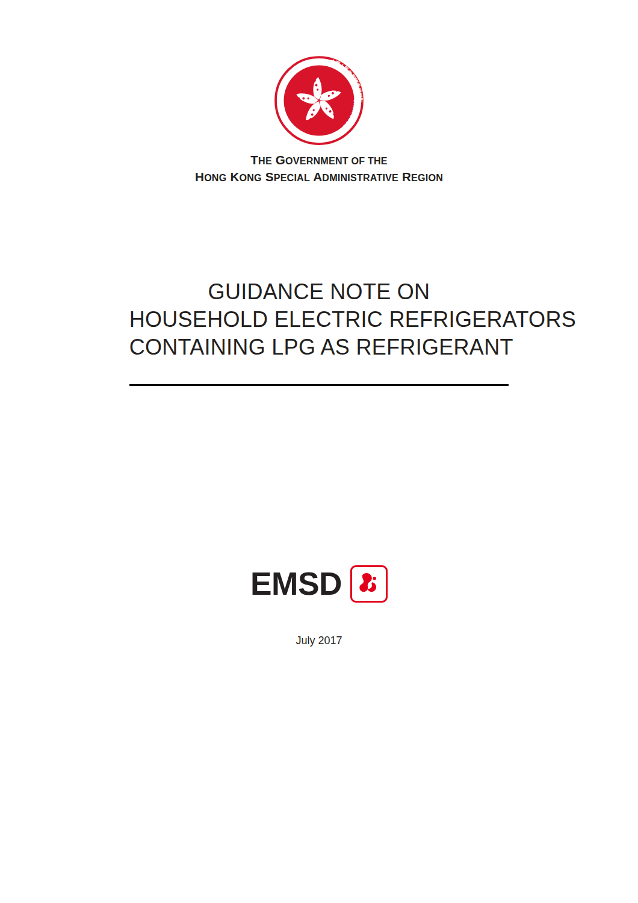中華人民共和國香港特別行政區 HONG KONG
THE GOVERNMENT OF THE
HONG KONG SPECIAL ADMINISTRATIVE REGION
GUIDANCE NOTE ON HOUSEHOLD ELECTRIC REFRIGERATORS CONTAINING LPG AS REFRIGERANT
EMSD
July 2017